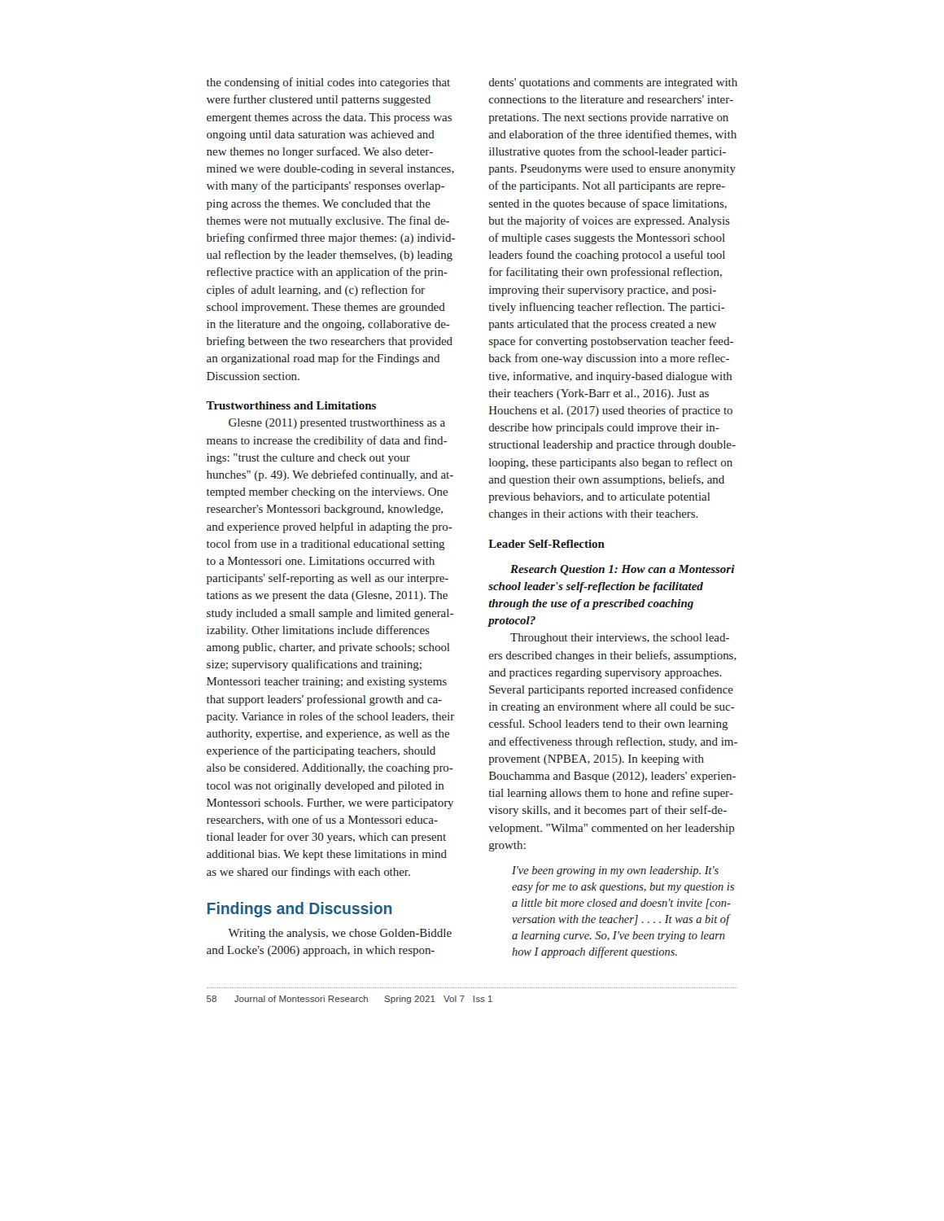the condensing of initial codes into categories that were further clustered until patterns suggested emergent themes across the data. This process was ongoing until data saturation was achieved and new themes no longer surfaced. We also determined we were double-coding in several instances, with many of the participants' responses overlapping across the themes. We concluded that the themes were not mutually exclusive. The final debriefing confirmed three major themes: (a) individual reflection by the leader themselves, (b) leading reflective practice with an application of the principles of adult learning, and (c) reflection for school improvement. These themes are grounded in the literature and the ongoing, collaborative debriefing between the two researchers that provided an organizational road map for the Findings and Discussion section.
Trustworthiness and Limitations
Glesne (2011) presented trustworthiness as a means to increase the credibility of data and findings: "trust the culture and check out your hunches" (p. 49). We debriefed continually, and attempted member checking on the interviews. One researcher's Montessori background, knowledge, and experience proved helpful in adapting the protocol from use in a traditional educational setting to a Montessori one. Limitations occurred with participants' self-reporting as well as our interpretations as we present the data (Glesne, 2011). The study included a small sample and limited generalizability. Other limitations include differences among public, charter, and private schools; school size; supervisory qualifications and training; Montessori teacher training; and existing systems that support leaders' professional growth and capacity. Variance in roles of the school leaders, their authority, expertise, and experience, as well as the experience of the participating teachers, should also be considered. Additionally, the coaching protocol was not originally developed and piloted in Montessori schools. Further, we were participatory researchers, with one of us a Montessori educational leader for over 30 years, which can present additional bias. We kept these limitations in mind as we shared our findings with each other.
Findings and Discussion
Writing the analysis, we chose Golden-Biddle and Locke's (2006) approach, in which respondents' quotations and comments are integrated with connections to the literature and researchers' interpretations. The next sections provide narrative on and elaboration of the three identified themes, with illustrative quotes from the school-leader participants. Pseudonyms were used to ensure anonymity of the participants. Not all participants are represented in the quotes because of space limitations, but the majority of voices are expressed. Analysis of multiple cases suggests the Montessori school leaders found the coaching protocol a useful tool for facilitating their own professional reflection, improving their supervisory practice, and positively influencing teacher reflection. The participants articulated that the process created a new space for converting postobservation teacher feedback from one-way discussion into a more reflective, informative, and inquiry-based dialogue with their teachers (York-Barr et al., 2016). Just as Houchens et al. (2017) used theories of practice to describe how principals could improve their instructional leadership and practice through double-looping, these participants also began to reflect on and question their own assumptions, beliefs, and previous behaviors, and to articulate potential changes in their actions with their teachers.
Leader Self-Reflection
Research Question 1: How can a Montessori school leader's self-reflection be facilitated through the use of a prescribed coaching protocol?
Throughout their interviews, the school leaders described changes in their beliefs, assumptions, and practices regarding supervisory approaches. Several participants reported increased confidence in creating an environment where all could be successful. School leaders tend to their own learning and effectiveness through reflection, study, and improvement (NPBEA, 2015). In keeping with Bouchamma and Basque (2012), leaders' experiential learning allows them to hone and refine supervisory skills, and it becomes part of their self-development. "Wilma" commented on her leadership growth:
I've been growing in my own leadership. It's easy for me to ask questions, but my question is a little bit more closed and doesn't invite [conversation with the teacher] . . . . It was a bit of a learning curve. So, I've been trying to learn how I approach different questions.
58 Journal of Montessori Research Spring 2021 Vol 7 Iss 1